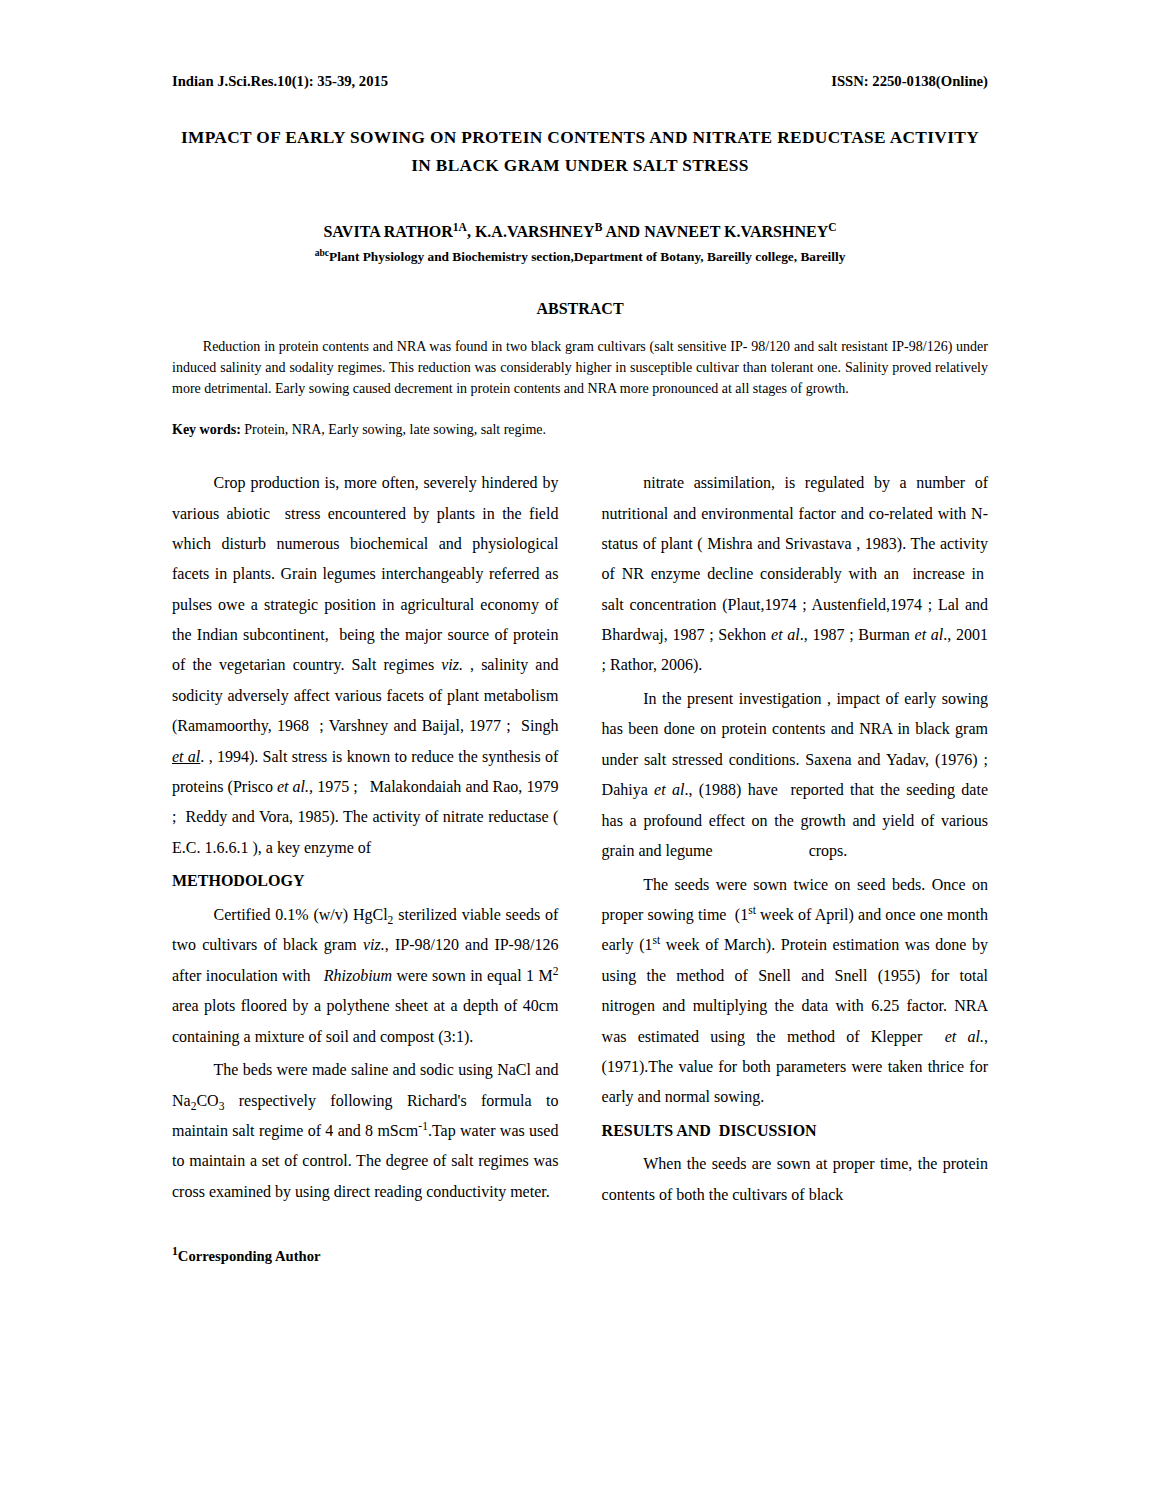Indian J.Sci.Res.10(1): 35-39, 2015 ISSN: 2250-0138(Online)
Impact of Early Sowing on Protein Contents and Nitrate Reductase Activity in Black Gram Under Salt Stress
Savita Rathor1a, K.A.Varshneyb and Navneet K.Varshneyc
abcPlant Physiology and Biochemistry section,Department of Botany, Bareilly college, Bareilly
Abstract
Reduction in protein contents and NRA was found in two black gram cultivars (salt sensitive IP- 98/120 and salt resistant IP-98/126) under induced salinity and sodality regimes. This reduction was considerably higher in susceptible cultivar than tolerant one. Salinity proved relatively more detrimental. Early sowing caused decrement in protein contents and NRA more pronounced at all stages of growth.
Key words: Protein, NRA, Early sowing, late sowing, salt regime.
Crop production is, more often, severely hindered by various abiotic stress encountered by plants in the field which disturb numerous biochemical and physiological facets in plants. Grain legumes interchangeably referred as pulses owe a strategic position in agricultural economy of the Indian subcontinent, being the major source of protein of the vegetarian country. Salt regimes viz. , salinity and sodicity adversely affect various facets of plant metabolism (Ramamoorthy, 1968 ; Varshney and Baijal, 1977 ; Singh et al. , 1994). Salt stress is known to reduce the synthesis of proteins (Prisco et al., 1975 ; Malakondaiah and Rao, 1979 ; Reddy and Vora, 1985). The activity of nitrate reductase ( E.C. 1.6.6.1 ), a key enzyme of
Methodology
Certified 0.1% (w/v) HgCl2 sterilized viable seeds of two cultivars of black gram viz., IP-98/120 and IP-98/126 after inoculation with Rhizobium were sown in equal 1 M2 area plots floored by a polythene sheet at a depth of 40cm containing a mixture of soil and compost (3:1).
The beds were made saline and sodic using NaCl and Na2CO3 respectively following Richard's formula to maintain salt regime of 4 and 8 mScm-1.Tap water was used to maintain a set of control. The degree of salt regimes was cross examined by using direct reading conductivity meter.
nitrate assimilation, is regulated by a number of nutritional and environmental factor and co-related with N-status of plant ( Mishra and Srivastava , 1983). The activity of NR enzyme decline considerably with an increase in salt concentration (Plaut,1974 ; Austenfield,1974 ; Lal and Bhardwaj, 1987 ; Sekhon et al., 1987 ; Burman et al., 2001 ; Rathor, 2006).
In the present investigation , impact of early sowing has been done on protein contents and NRA in black gram under salt stressed conditions. Saxena and Yadav, (1976) ; Dahiya et al., (1988) have reported that the seeding date has a profound effect on the growth and yield of various grain and legume crops.
The seeds were sown twice on seed beds. Once on proper sowing time (1st week of April) and once one month early (1st week of March). Protein estimation was done by using the method of Snell and Snell (1955) for total nitrogen and multiplying the data with 6.25 factor. NRA was estimated using the method of Klepper et al., (1971).The value for both parameters were taken thrice for early and normal sowing.
Results and Discussion
When the seeds are sown at proper time, the protein contents of both the cultivars of black
1Corresponding Author